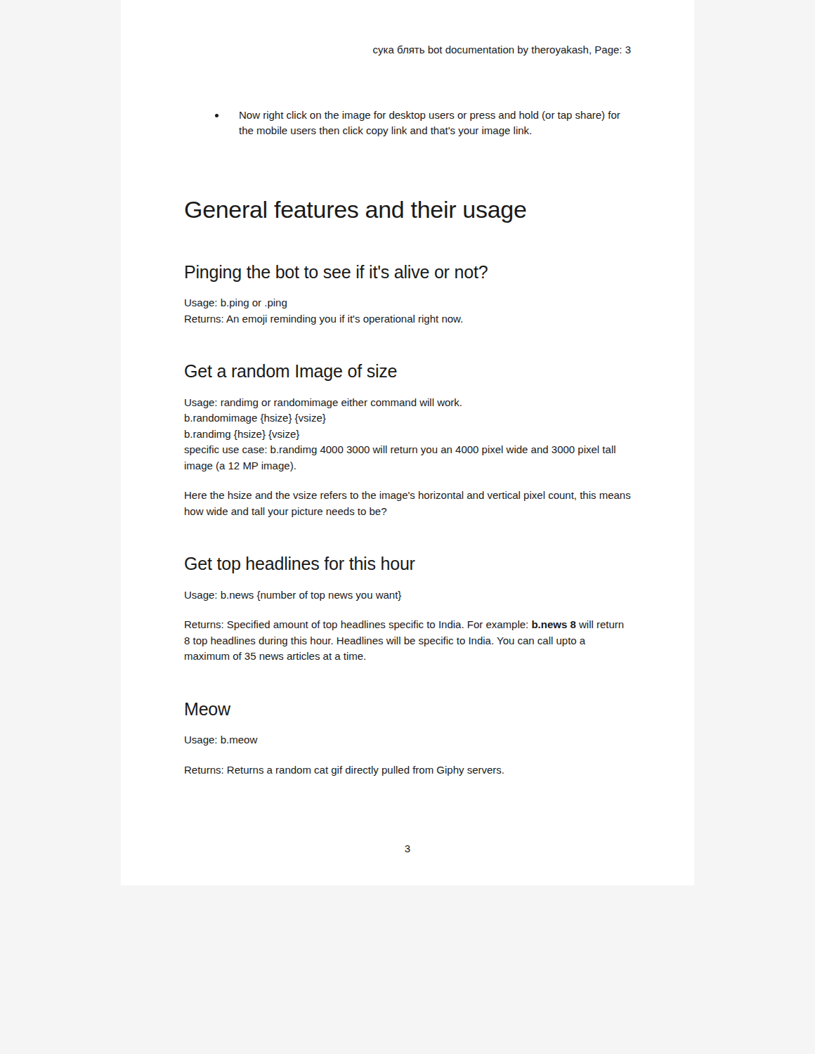сука блять bot documentation by theroyakash, Page: 3
Now right click on the image for desktop users or press and hold (or tap share) for the mobile users then click copy link and that's your image link.
General features and their usage
Pinging the bot to see if it's alive or not?
Usage: b.ping or .ping
Returns: An emoji reminding you if it's operational right now.
Get a random Image of size
Usage: randimg or randomimage either command will work.
b.randomimage {hsize} {vsize}
b.randimg {hsize} {vsize}
specific use case: b.randimg 4000 3000 will return you an 4000 pixel wide and 3000 pixel tall image (a 12 MP image).
Here the hsize and the vsize refers to the image's horizontal and vertical pixel count, this means how wide and tall your picture needs to be?
Get top headlines for this hour
Usage: b.news {number of top news you want}
Returns: Specified amount of top headlines specific to India. For example: b.news 8 will return 8 top headlines during this hour. Headlines will be specific to India. You can call upto a maximum of 35 news articles at a time.
Meow
Usage: b.meow
Returns: Returns a random cat gif directly pulled from Giphy servers.
3